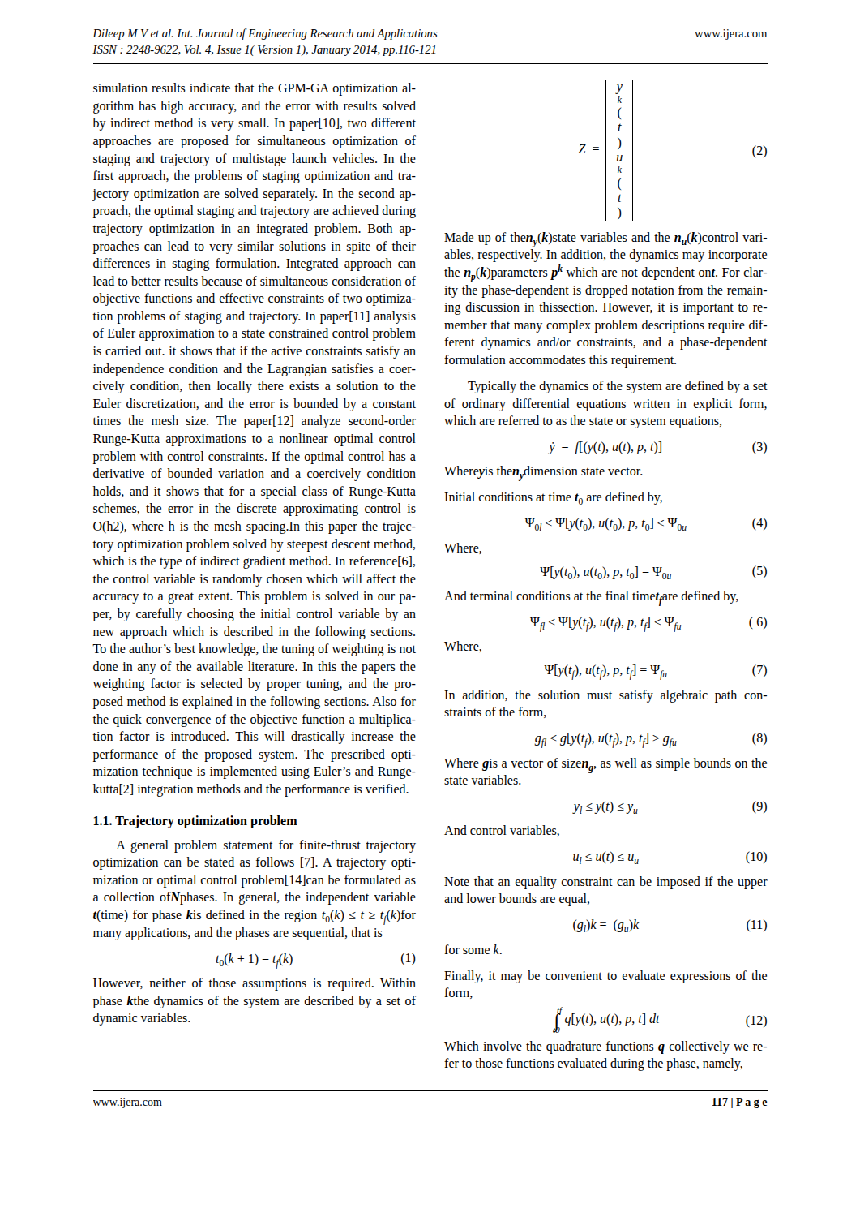www.ijera.com Dileep M V et al. Int. Journal of Engineering Research and Applications ISSN : 2248-9622, Vol. 4, Issue 1( Version 1), January 2014, pp.116-121
simulation results indicate that the GPM-GA optimization algorithm has high accuracy, and the error with results solved by indirect method is very small. In paper[10], two different approaches are proposed for simultaneous optimization of staging and trajectory of multistage launch vehicles. In the first approach, the problems of staging optimization and trajectory optimization are solved separately. In the second approach, the optimal staging and trajectory are achieved during trajectory optimization in an integrated problem. Both approaches can lead to very similar solutions in spite of their differences in staging formulation. Integrated approach can lead to better results because of simultaneous consideration of objective functions and effective constraints of two optimization problems of staging and trajectory. In paper[11] analysis of Euler approximation to a state constrained control problem is carried out. it shows that if the active constraints satisfy an independence condition and the Lagrangian satisfies a coercively condition, then locally there exists a solution to the Euler discretization, and the error is bounded by a constant times the mesh size. The paper[12] analyze second-order Runge-Kutta approximations to a nonlinear optimal control problem with control constraints. If the optimal control has a derivative of bounded variation and a coercively condition holds, and it shows that for a special class of Runge-Kutta schemes, the error in the discrete approximating control is O(h2), where h is the mesh spacing.In this paper the trajectory optimization problem solved by steepest descent method, which is the type of indirect gradient method. In reference[6], the control variable is randomly chosen which will affect the accuracy to a great extent. This problem is solved in our paper, by carefully choosing the initial control variable by an new approach which is described in the following sections. To the author’s best knowledge, the tuning of weighting is not done in any of the available literature. In this the papers the weighting factor is selected by proper tuning, and the proposed method is explained in the following sections. Also for the quick convergence of the objective function a multiplication factor is introduced. This will drastically increase the performance of the proposed system. The prescribed optimization technique is implemented using Euler’s and Runge-kutta[2] integration methods and the performance is verified.
1.1. Trajectory optimization problem
A general problem statement for finite-thrust trajectory optimization can be stated as follows [7]. A trajectory optimization or optimal control problem[14]can be formulated as a collection ofNphases. In general, the independent variable t(time) for phase kis defined in the region t0(k) ≤ t ≥ tf(k) for many applications, and the phases are sequential, that is
t0(k + 1) = tf(k) (1)
However, neither of those assumptions is required. Within phase kthe dynamics of the system are described by a set of dynamic variables.
Z = yk(t) uk(t) (2)
Made up of theny(k)state variables and the nu(k)control variables, respectively. In addition, the dynamics may incorporate the np(k)parameters pk which are not dependent ont. For clarity the phase-dependent is dropped notation from the remaining discussion in thissection. However, it is important to remember that many complex problem descriptions require different dynamics and/or constraints, and a phase-dependent formulation accommodates this requirement.
Typically the dynamics of the system are defined by a set of ordinary differential equations written in explicit form, which are referred to as the state or system equations,
ẏ = f[(y(t), u(t), p, t)] (3)
Whereyis thenydimension state vector.
Initial conditions at time t0 are defined by,
Ψ0l ≤ Ψ[y(t0), u(t0), p, t0] ≤ Ψ0u (4)
Where,
Ψ[y(t0), u(t0), p, t0] = Ψ0u (5)
And terminal conditions at the final timetfare defined by,
Ψfl ≤ Ψ[y(tf), u(tf), p, tf] ≤ Ψfu ( 6)
Where,
Ψ[y(tf), u(tf), p, tf] = Ψfu (7)
In addition, the solution must satisfy algebraic path constraints of the form,
gfl ≤ g[y(tf), u(tf), p, tf] ≥ gfu (8)
Where gis a vector of sizeng, as well as simple bounds on the state variables.
yl ≤ y(t) ≤ yu (9)
And control variables,
ul ≤ u(t) ≤ uu (10)
Note that an equality constraint can be imposed if the upper and lower bounds are equal,
(gl)k = (gu)k (11)
for some k.
Finally, it may be convenient to evaluate expressions of the form,
tf ∫ t0 q[y(t), u(t), p, t] dt (12)
Which involve the quadrature functions q collectively we refer to those functions evaluated during the phase, namely,
www.ijera.com 117 | P a g e